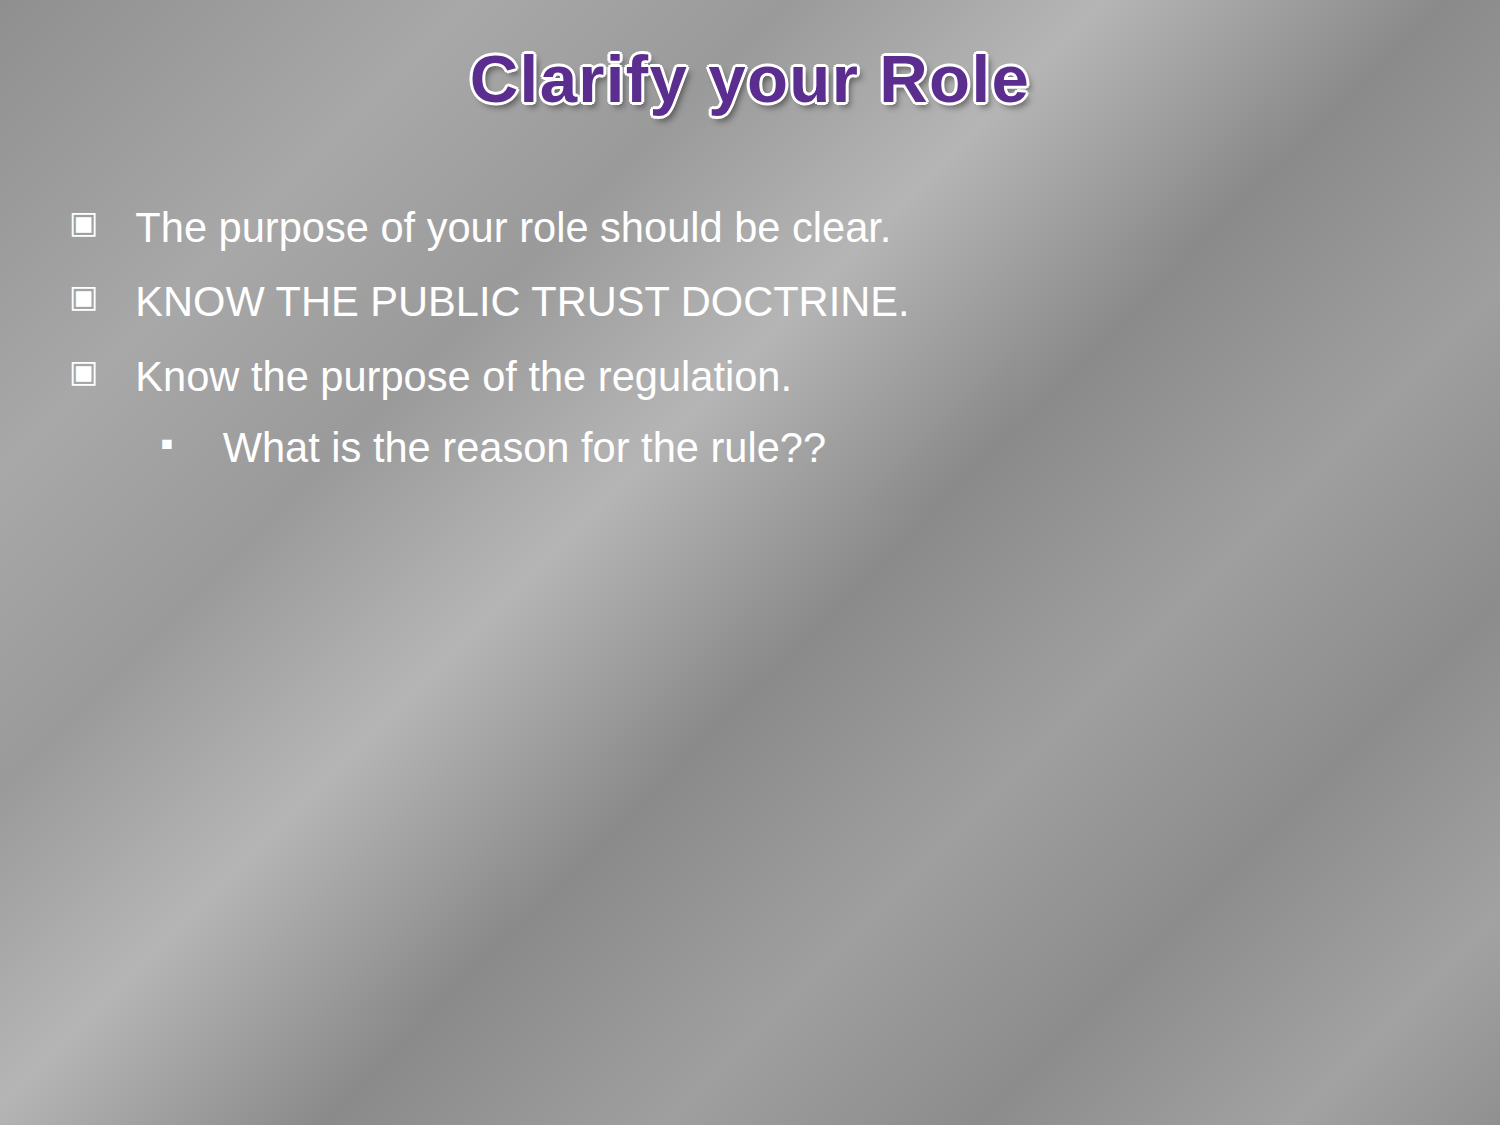Clarify your Role
The purpose of your role should be clear.
KNOW THE PUBLIC TRUST DOCTRINE.
Know the purpose of the regulation.
What is the reason for the rule??